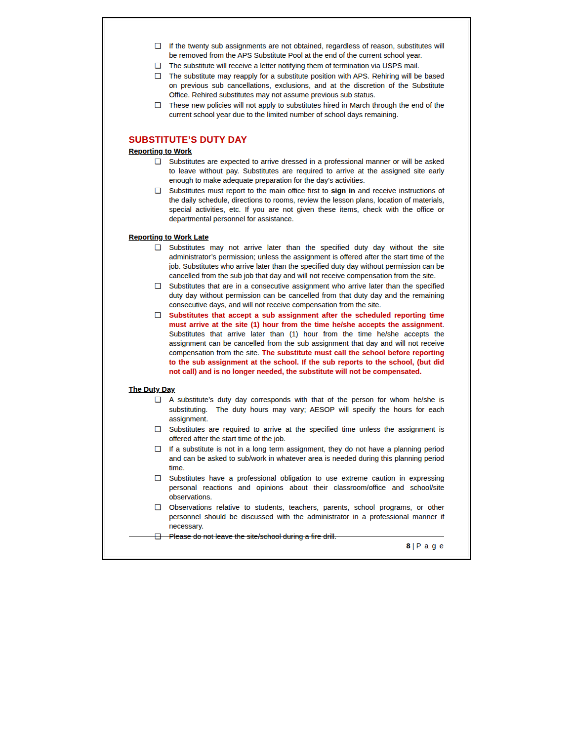If the twenty sub assignments are not obtained, regardless of reason, substitutes will be removed from the APS Substitute Pool at the end of the current school year.
The substitute will receive a letter notifying them of termination via USPS mail.
The substitute may reapply for a substitute position with APS. Rehiring will be based on previous sub cancellations, exclusions, and at the discretion of the Substitute Office. Rehired substitutes may not assume previous sub status.
These new policies will not apply to substitutes hired in March through the end of the current school year due to the limited number of school days remaining.
SUBSTITUTE’S DUTY DAY
Reporting to Work
Substitutes are expected to arrive dressed in a professional manner or will be asked to leave without pay. Substitutes are required to arrive at the assigned site early enough to make adequate preparation for the day’s activities.
Substitutes must report to the main office first to sign in and receive instructions of the daily schedule, directions to rooms, review the lesson plans, location of materials, special activities, etc. If you are not given these items, check with the office or departmental personnel for assistance.
Reporting to Work Late
Substitutes may not arrive later than the specified duty day without the site administrator’s permission; unless the assignment is offered after the start time of the job. Substitutes who arrive later than the specified duty day without permission can be cancelled from the sub job that day and will not receive compensation from the site.
Substitutes that are in a consecutive assignment who arrive later than the specified duty day without permission can be cancelled from that duty day and the remaining consecutive days, and will not receive compensation from the site.
Substitutes that accept a sub assignment after the scheduled reporting time must arrive at the site (1) hour from the time he/she accepts the assignment. Substitutes that arrive later than (1) hour from the time he/she accepts the assignment can be cancelled from the sub assignment that day and will not receive compensation from the site. The substitute must call the school before reporting to the sub assignment at the school. If the sub reports to the school, (but did not call) and is no longer needed, the substitute will not be compensated.
The Duty Day
A substitute’s duty day corresponds with that of the person for whom he/she is substituting. The duty hours may vary; AESOP will specify the hours for each assignment.
Substitutes are required to arrive at the specified time unless the assignment is offered after the start time of the job.
If a substitute is not in a long term assignment, they do not have a planning period and can be asked to sub/work in whatever area is needed during this planning period time.
Substitutes have a professional obligation to use extreme caution in expressing personal reactions and opinions about their classroom/office and school/site observations.
Observations relative to students, teachers, parents, school programs, or other personnel should be discussed with the administrator in a professional manner if necessary.
Please do not leave the site/school during a fire drill.
8 | P a g e